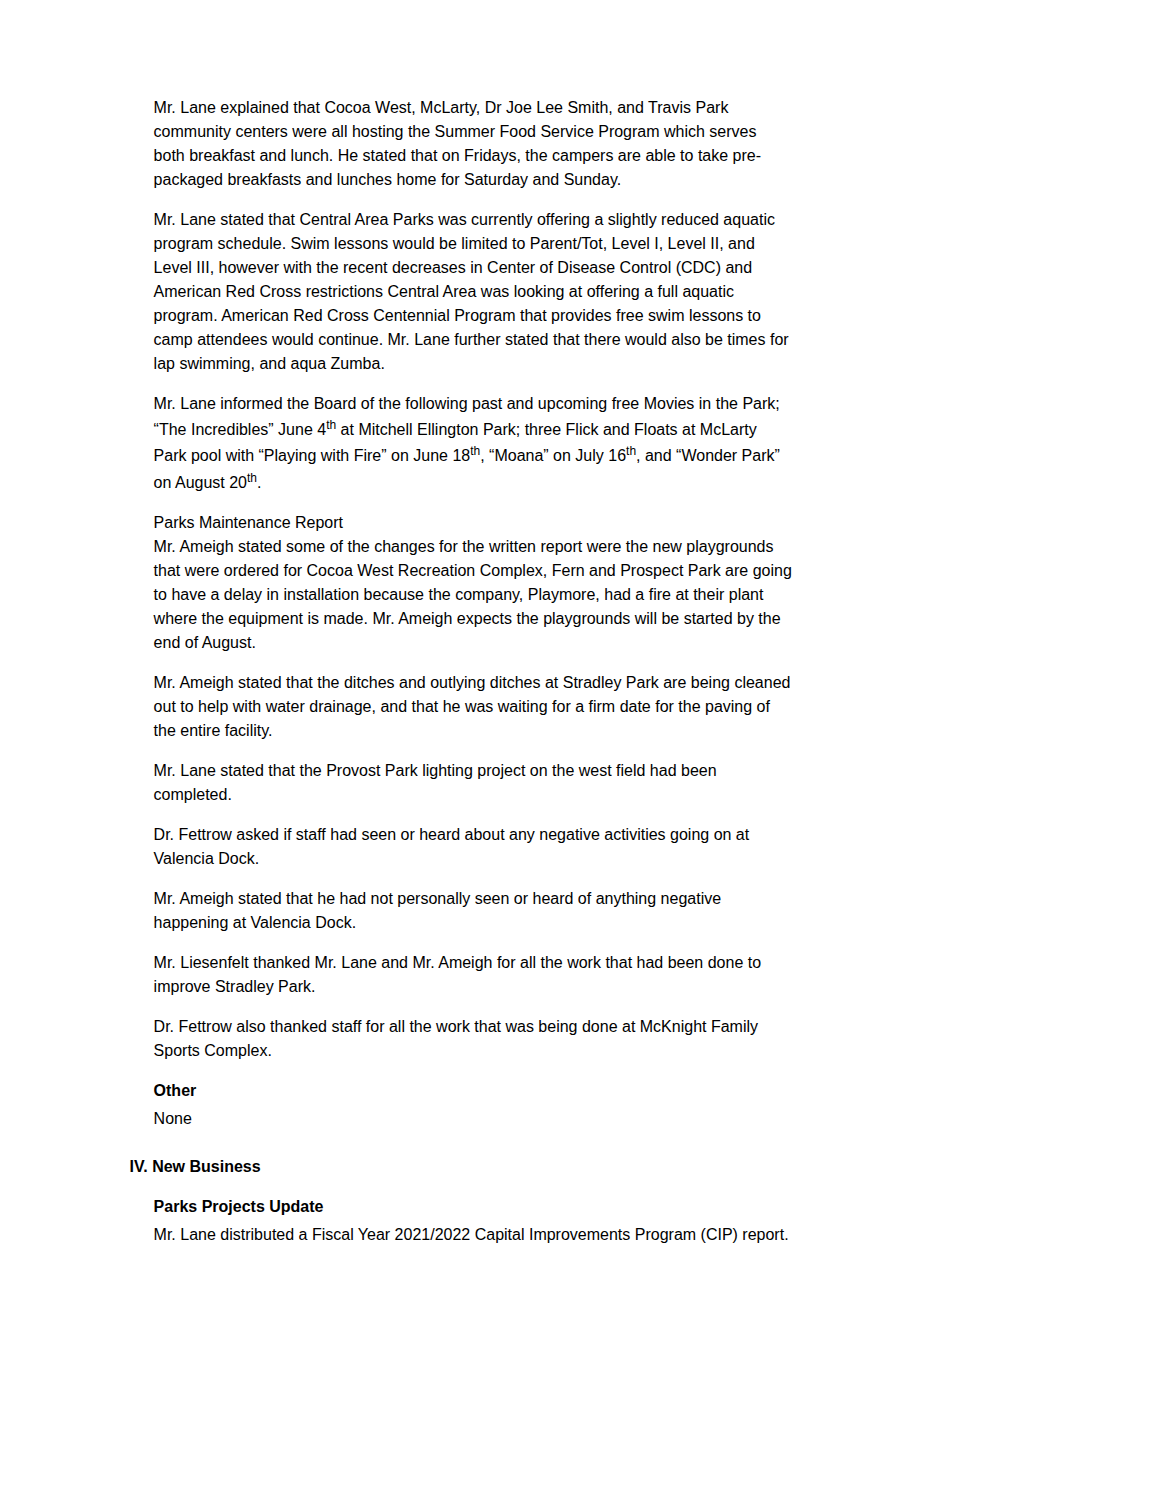Mr. Lane explained that Cocoa West, McLarty, Dr Joe Lee Smith, and Travis Park community centers were all hosting the Summer Food Service Program which serves both breakfast and lunch. He stated that on Fridays, the campers are able to take pre-packaged breakfasts and lunches home for Saturday and Sunday.
Mr. Lane stated that Central Area Parks was currently offering a slightly reduced aquatic program schedule. Swim lessons would be limited to Parent/Tot, Level I, Level II, and Level III, however with the recent decreases in Center of Disease Control (CDC) and American Red Cross restrictions Central Area was looking at offering a full aquatic program. American Red Cross Centennial Program that provides free swim lessons to camp attendees would continue. Mr. Lane further stated that there would also be times for lap swimming, and aqua Zumba.
Mr. Lane informed the Board of the following past and upcoming free Movies in the Park; “The Incredibles” June 4th at Mitchell Ellington Park; three Flick and Floats at McLarty Park pool with “Playing with Fire” on June 18th, “Moana” on July 16th, and “Wonder Park” on August 20th.
Parks Maintenance Report
Mr. Ameigh stated some of the changes for the written report were the new playgrounds that were ordered for Cocoa West Recreation Complex, Fern and Prospect Park are going to have a delay in installation because the company, Playmore, had a fire at their plant where the equipment is made. Mr. Ameigh expects the playgrounds will be started by the end of August.
Mr. Ameigh stated that the ditches and outlying ditches at Stradley Park are being cleaned out to help with water drainage, and that he was waiting for a firm date for the paving of the entire facility.
Mr. Lane stated that the Provost Park lighting project on the west field had been completed.
Dr. Fettrow asked if staff had seen or heard about any negative activities going on at Valencia Dock.
Mr. Ameigh stated that he had not personally seen or heard of anything negative happening at Valencia Dock.
Mr. Liesenfelt thanked Mr. Lane and Mr. Ameigh for all the work that had been done to improve Stradley Park.
Dr. Fettrow also thanked staff for all the work that was being done at McKnight Family Sports Complex.
Other
None
IV. New Business
Parks Projects Update
Mr. Lane distributed a Fiscal Year 2021/2022 Capital Improvements Program (CIP) report.